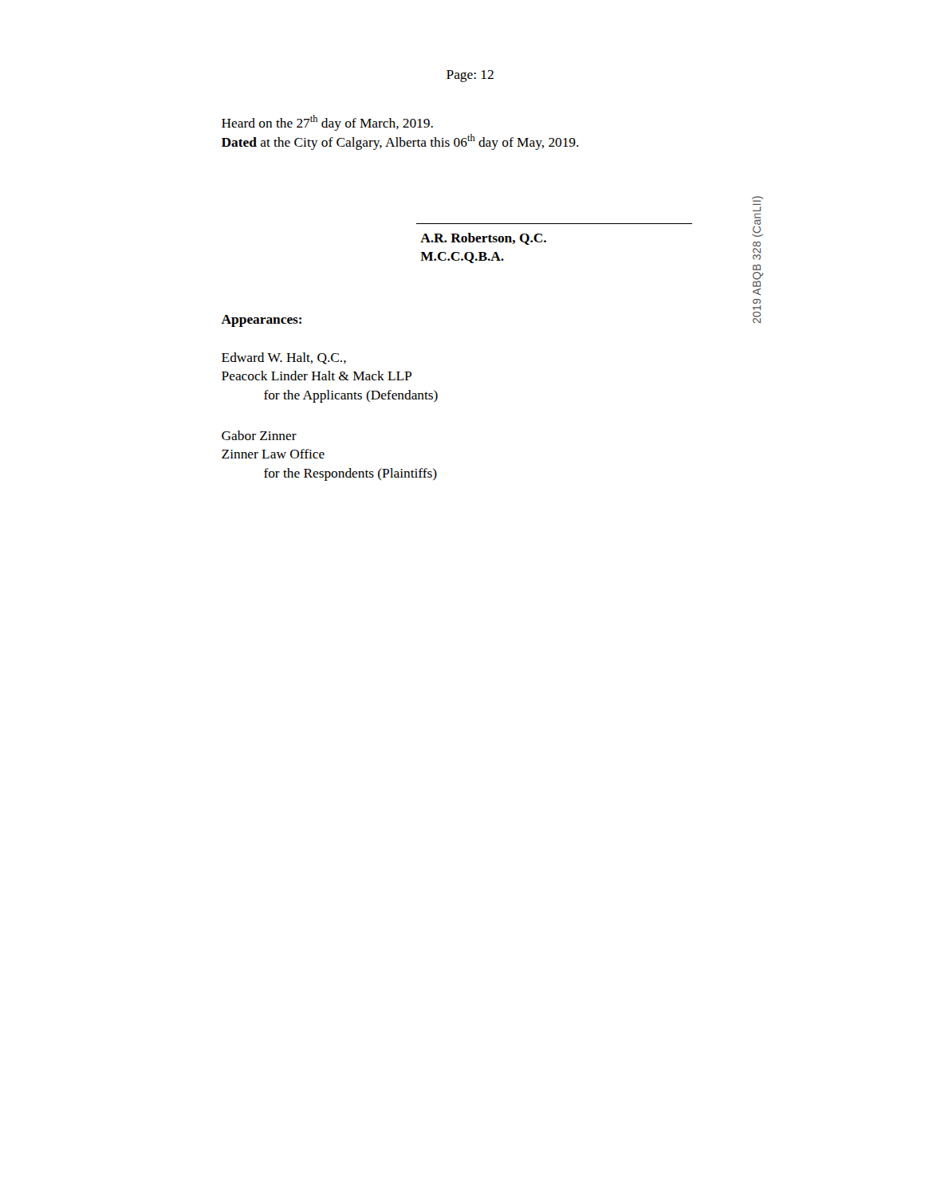Page: 12
Heard on the 27th day of March, 2019.
Dated at the City of Calgary, Alberta this 06th day of May, 2019.
A.R. Robertson, Q.C.
M.C.C.Q.B.A.
Appearances:
Edward W. Halt, Q.C.,
Peacock Linder Halt & Mack LLP
for the Applicants (Defendants)
Gabor Zinner
Zinner Law Office
for the Respondents (Plaintiffs)
2019 ABQB 328 (CanLII)